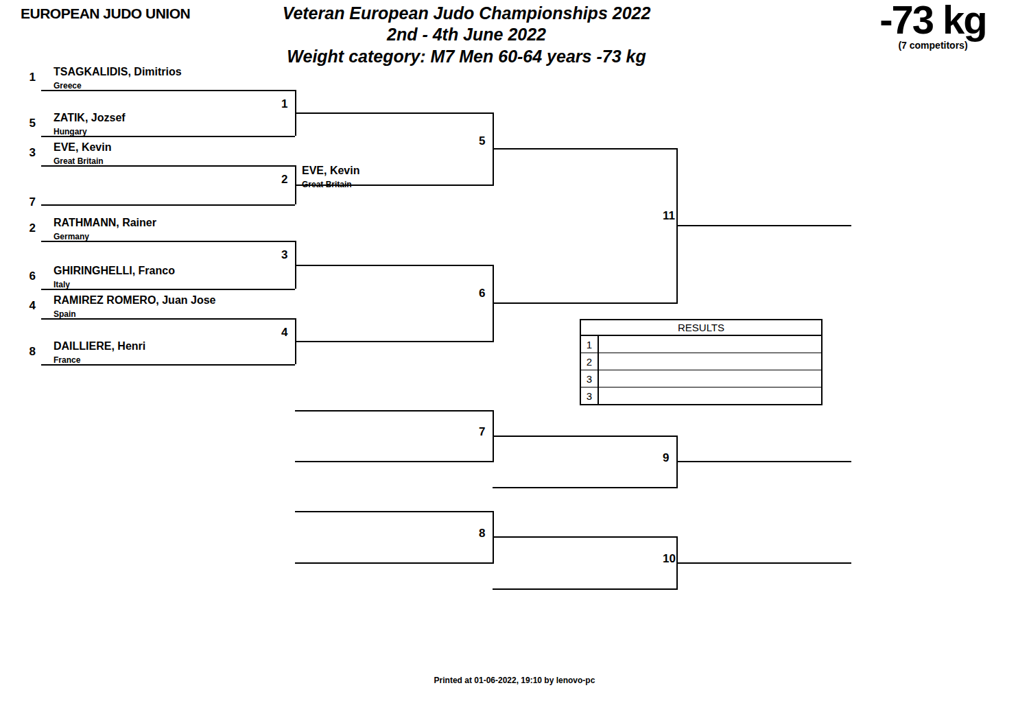EUROPEAN JUDO UNION
Veteran European Judo Championships 2022
2nd - 4th June 2022
Weight category: M7 Men 60-64 years -73 kg
-73 kg
(7 competitors)
1
TSAGKALIDIS, Dimitrios
Greece
5
ZATIK, Jozsef
Hungary
1
3
EVE, Kevin
Great Britain
7
2
EVE, Kevin
Great Britain
2
RATHMANN, Rainer
Germany
6
GHIRINGHELLI, Franco
Italy
3
4
RAMIREZ ROMERO, Juan Jose
Spain
8
DAILLIERE, Henri
France
4
5
6
11
RESULTS
| 1 | |
| 2 | |
| 3 | |
| 3 | |
7
9
8
10
Printed at 01-06-2022, 19:10 by lenovo-pc